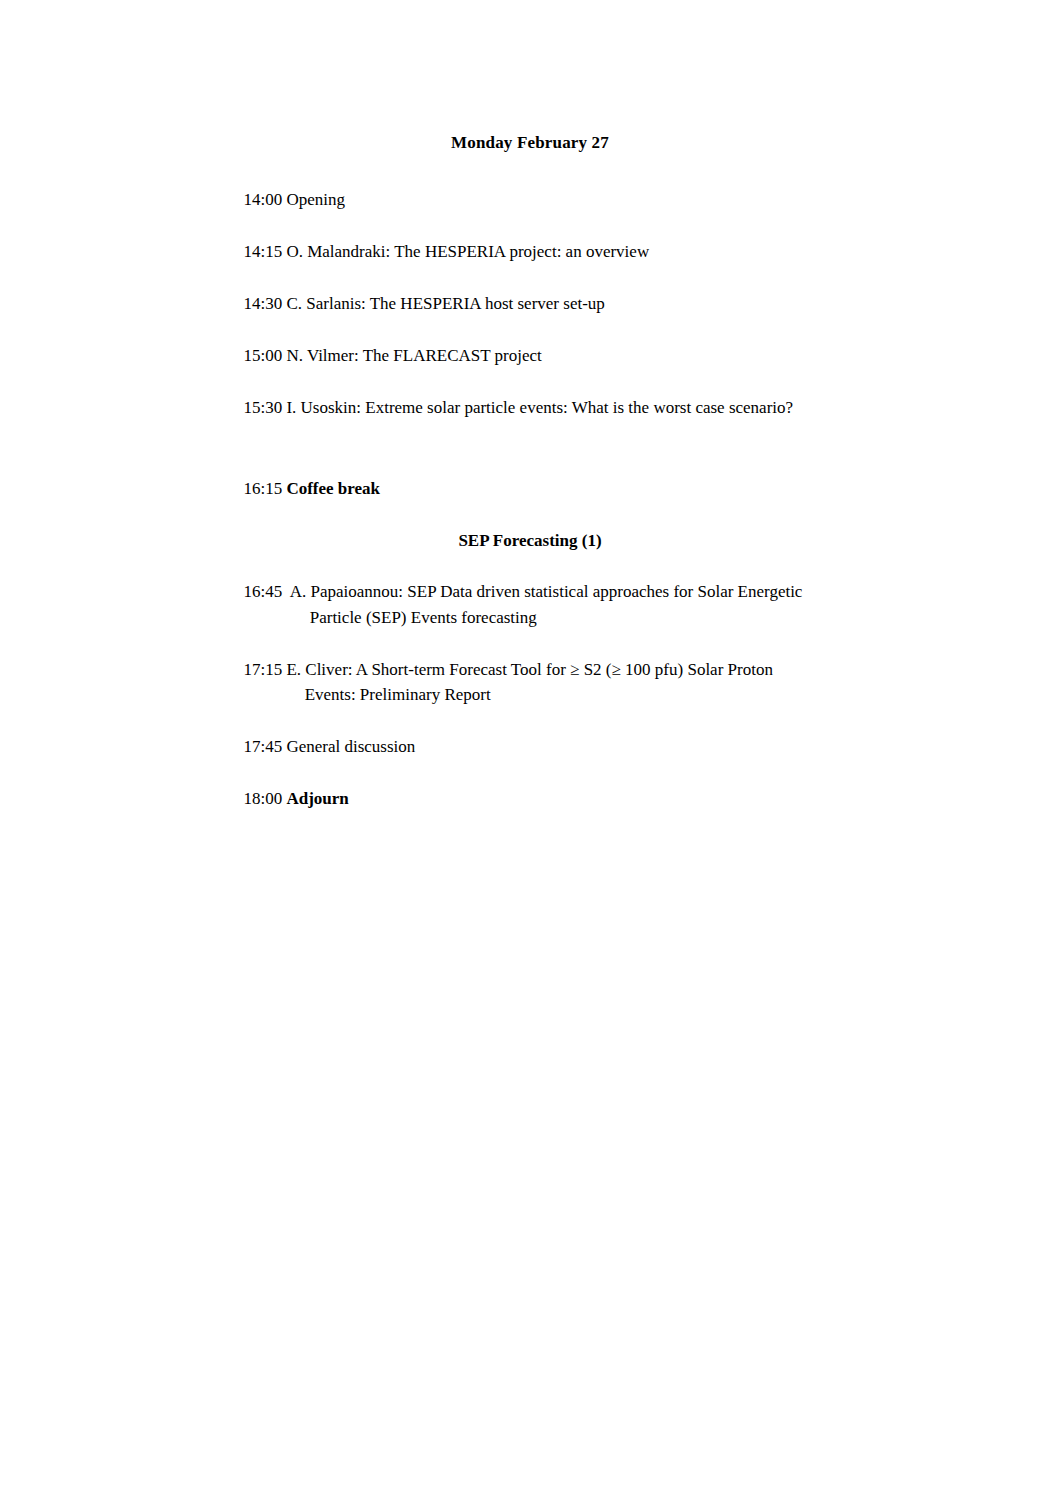Monday February 27
14:00 Opening
14:15 O. Malandraki: The HESPERIA project: an overview
14:30 C. Sarlanis: The HESPERIA host server set-up
15:00 N. Vilmer: The FLARECAST project
15:30 I. Usoskin: Extreme solar particle events: What is the worst case scenario?
16:15 Coffee break
SEP Forecasting (1)
16:45 A. Papaioannou: SEP Data driven statistical approaches for Solar Energetic Particle (SEP) Events forecasting
17:15 E. Cliver: A Short-term Forecast Tool for ≥ S2 (≥ 100 pfu) Solar Proton Events: Preliminary Report
17:45 General discussion
18:00 Adjourn